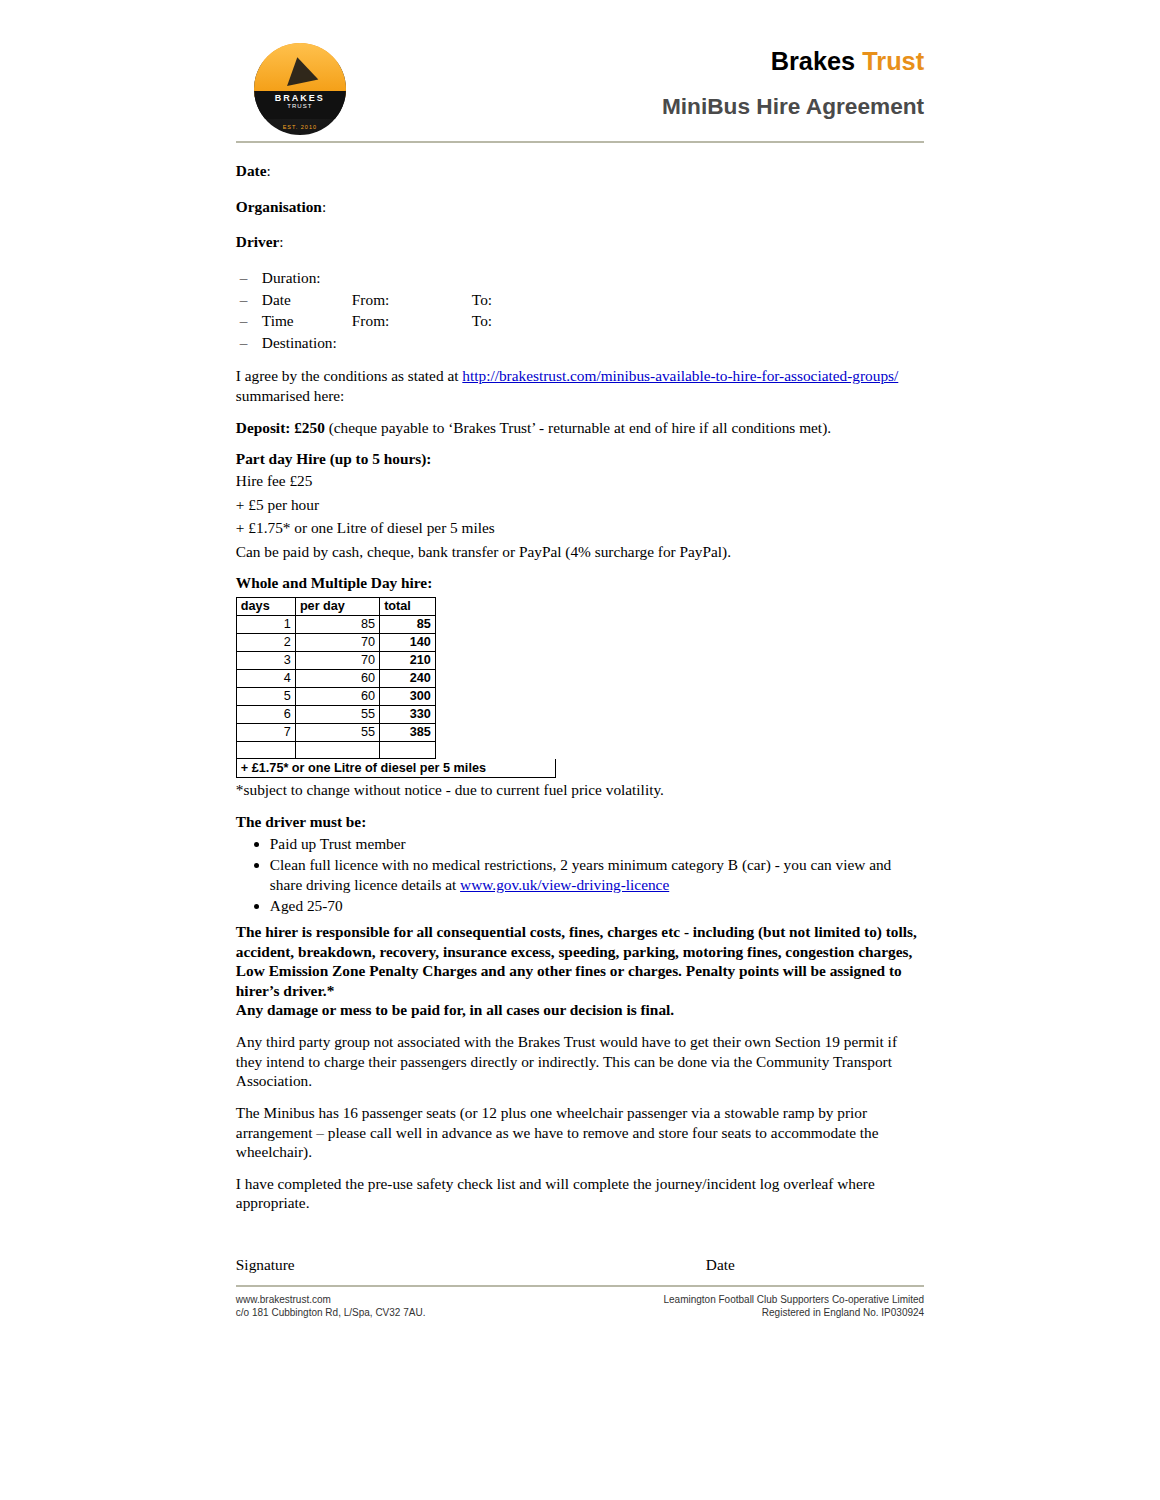BRAKESTRUST
EST. 2010
Brakes Trust
MiniBus Hire Agreement
Date:
Organisation:
Driver:
Duration:
Date From: To:
Time From: To:
Destination:
I agree by the conditions as stated at http://brakestrust.com/minibus-available-to-hire-for-associated-groups/ summarised here:
Deposit: £250 (cheque payable to ‘Brakes Trust’ - returnable at end of hire if all conditions met).
Part day Hire (up to 5 hours):
Hire fee £25
+ £5 per hour
+ £1.75* or one Litre of diesel per 5 miles
Can be paid by cash, cheque, bank transfer or PayPal (4% surcharge for PayPal).
Whole and Multiple Day hire:
| days | per day | total |
| --- | --- | --- |
| 1 | 85 | 85 |
| 2 | 70 | 140 |
| 3 | 70 | 210 |
| 4 | 60 | 240 |
| 5 | 60 | 300 |
| 6 | 55 | 330 |
| 7 | 55 | 385 |
+ £1.75* or one Litre of diesel per 5 miles
*subject to change without notice - due to current fuel price volatility.
The driver must be:
Paid up Trust member
Clean full licence with no medical restrictions, 2 years minimum category B (car) - you can view and share driving licence details at www.gov.uk/view-driving-licence
Aged 25-70
The hirer is responsible for all consequential costs, fines, charges etc - including (but not limited to) tolls, accident, breakdown, recovery, insurance excess, speeding, parking, motoring fines, congestion charges, Low Emission Zone Penalty Charges and any other fines or charges. Penalty points will be assigned to hirer’s driver.*
Any damage or mess to be paid for, in all cases our decision is final.
Any third party group not associated with the Brakes Trust would have to get their own Section 19 permit if they intend to charge their passengers directly or indirectly. This can be done via the Community Transport Association.
The Minibus has 16 passenger seats (or 12 plus one wheelchair passenger via a stowable ramp by prior arrangement – please call well in advance as we have to remove and store four seats to accommodate the wheelchair).
I have completed the pre-use safety check list and will complete the journey/incident log overleaf where appropriate.
Signature
Date
www.brakestrust.com
c/o 181 Cubbington Rd, L/Spa, CV32 7AU.
Leamington Football Club Supporters Co-operative Limited
Registered in England No. IP030924